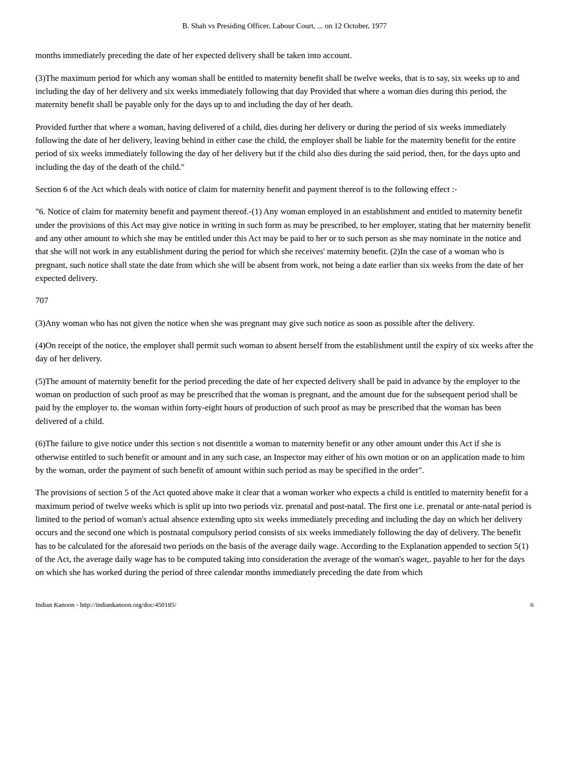B. Shah vs Presiding Officer, Labour Court, ... on 12 October, 1977
months immediately preceding the date of her expected delivery shall be taken into account.
(3)The maximum period for which any woman shall be entitled to maternity benefit shall be twelve weeks, that is to say, six weeks up to and including the day of her delivery and six weeks immediately following that day Provided that where a woman dies during this period, the maternity benefit shall be payable only for the days up to and including the day of her death.
Provided further that where a woman, having delivered of a child, dies during her delivery or during the period of six weeks immediately following the date of her delivery, leaving behind in either case the child, the employer shall be liable for the maternity benefit for the entire period of six weeks immediately following the day of her delivery but if the child also dies during the said period, then, for the days upto and including the day of the death of the child."
Section 6 of the Act which deals with notice of claim for maternity benefit and payment thereof is to the following effect :-
"6. Notice of claim for maternity benefit and payment thereof.-(1) Any woman employed in an establishment and entitled to maternity benefit under the provisions of this Act may give notice in writing in such form as may be prescribed, to her employer, stating that her maternity benefit and any other amount to which she may be entitled under this Act may be paid to her or to such person as she may nominate in the notice and that she will not work in any establishment during the period for which she receives' maternity benefit. (2)In the case of a woman who is pregnant, such notice shall state the date from which she will be absent from work, not being a date earlier than six weeks from the date of her expected delivery.
707
(3)Any woman who has not given the notice when she was pregnant may give such notice as soon as possible after the delivery.
(4)On receipt of the notice, the employer shall permit such woman to absent herself from the establishment until the expiry of six weeks after the day of her delivery.
(5)The amount of maternity benefit for the period preceding the date of her expected delivery shall be paid in advance by the employer to the woman on production of such proof as may be prescribed that the woman is pregnant, and the amount due for the subsequent period shall be paid by the employer to. the woman within forty-eight hours of production of such proof as may be prescribed that the woman has been delivered of a child.
(6)The failure to give notice under this section s not disentitle a woman to maternity benefit or any other amount under this Act if she is otherwise entitled to such benefit or amount and in any such case, an Inspector may either of his own motion or on an application made to him by the woman, order the payment of such benefit of amount within such period as may be specified in the order".
The provisions of section 5 of the Act quoted above make it clear that a woman worker who expects a child is entitled to maternity benefit for a maximum period of twelve weeks which is split up into two periods viz. prenatal and post-natal. The first one i.e. prenatal or ante-natal period is limited to the period of woman's actual absence extending upto six weeks immediately preceding and including the day on which her delivery occurs and the second one which is postnatal compulsory period consists of six weeks immediately following the day of delivery. The benefit has to be calculated for the aforesaid two periods on the basis of the average daily wage. According to the Explanation appended to section 5(1) of the Act, the average daily wage has to be computed taking into consideration the average of the woman's wager,. payable to her for the days on which she has worked during the period of three calendar months immediately preceding the date from which
Indian Kanoon - http://indiankanoon.org/doc/450185/ 6